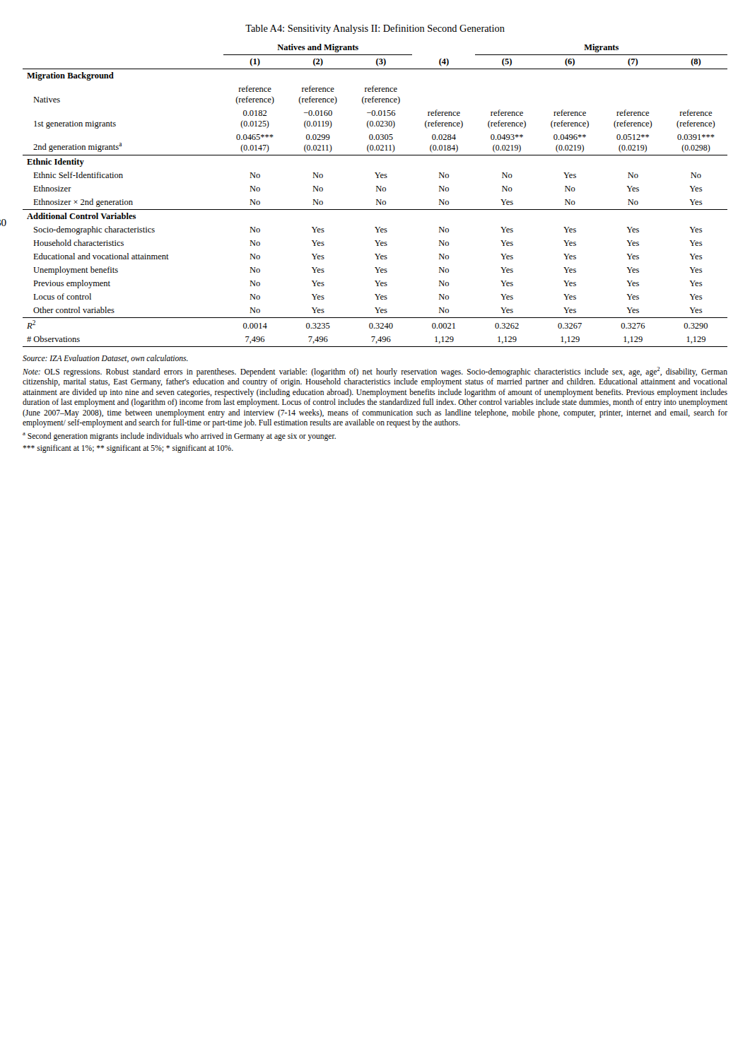30
Table A4: Sensitivity Analysis II: Definition Second Generation
| | Natives and Migrants | | Migrants |
| --- | --- | --- | --- |
| | (1) | (2) | (3) | (4) | (5) | (6) | (7) | (8) |
| Migration Background | |
| Natives | reference (reference) | reference (reference) | reference (reference) | | | | | |
| 1st generation migrants | 0.0182 (0.0125) | −0.0160 (0.0119) | −0.0156 (0.0230) | reference (reference) | reference (reference) | reference (reference) | reference (reference) | reference (reference) |
| 2nd generation migrants a | 0.0465*** (0.0147) | 0.0299 (0.0211) | 0.0305 (0.0211) | 0.0284 (0.0184) | 0.0493** (0.0219) | 0.0496** (0.0219) | 0.0512** (0.0219) | 0.0391*** (0.0298) |
| Ethnic Identity | |
| Ethnic Self-Identification | No | No | Yes | No | No | Yes | No | No |
| Ethnosizer | No | No | No | No | No | No | Yes | Yes |
| Ethnosizer × 2nd generation | No | No | No | No | Yes | No | No | Yes |
| Additional Control Variables | |
| Socio-demographic characteristics | No | Yes | Yes | No | Yes | Yes | Yes | Yes |
| Household characteristics | No | Yes | Yes | No | Yes | Yes | Yes | Yes |
| Educational and vocational attainment | No | Yes | Yes | No | Yes | Yes | Yes | Yes |
| Unemployment benefits | No | Yes | Yes | No | Yes | Yes | Yes | Yes |
| Previous employment | No | Yes | Yes | No | Yes | Yes | Yes | Yes |
| Locus of control | No | Yes | Yes | No | Yes | Yes | Yes | Yes |
| Other control variables | No | Yes | Yes | No | Yes | Yes | Yes | Yes |
| R 2 | 0.0014 | 0.3235 | 0.3240 | 0.0021 | 0.3262 | 0.3267 | 0.3276 | 0.3290 |
| # Observations | 7,496 | 7,496 | 7,496 | 1,129 | 1,129 | 1,129 | 1,129 | 1,129 |
Source: IZA Evaluation Dataset, own calculations.
Note: OLS regressions. Robust standard errors in parentheses. Dependent variable: (logarithm of) net hourly reservation wages. Socio-demographic characteristics include sex, age, age2, disability, German citizenship, marital status, East Germany, father's education and country of origin. Household characteristics include employment status of married partner and children. Educational attainment and vocational attainment are divided up into nine and seven categories, respectively (including education abroad). Unemployment benefits include logarithm of amount of unemployment benefits. Previous employment includes duration of last employment and (logarithm of) income from last employment. Locus of control includes the standardized full index. Other control variables include state dummies, month of entry into unemployment (June 2007–May 2008), time between unemployment entry and interview (7-14 weeks), means of communication such as landline telephone, mobile phone, computer, printer, internet and email, search for employment/ self-employment and search for full-time or part-time job. Full estimation results are available on request by the authors.
a Second generation migrants include individuals who arrived in Germany at age six or younger.
*** significant at 1%; ** significant at 5%; * significant at 10%.